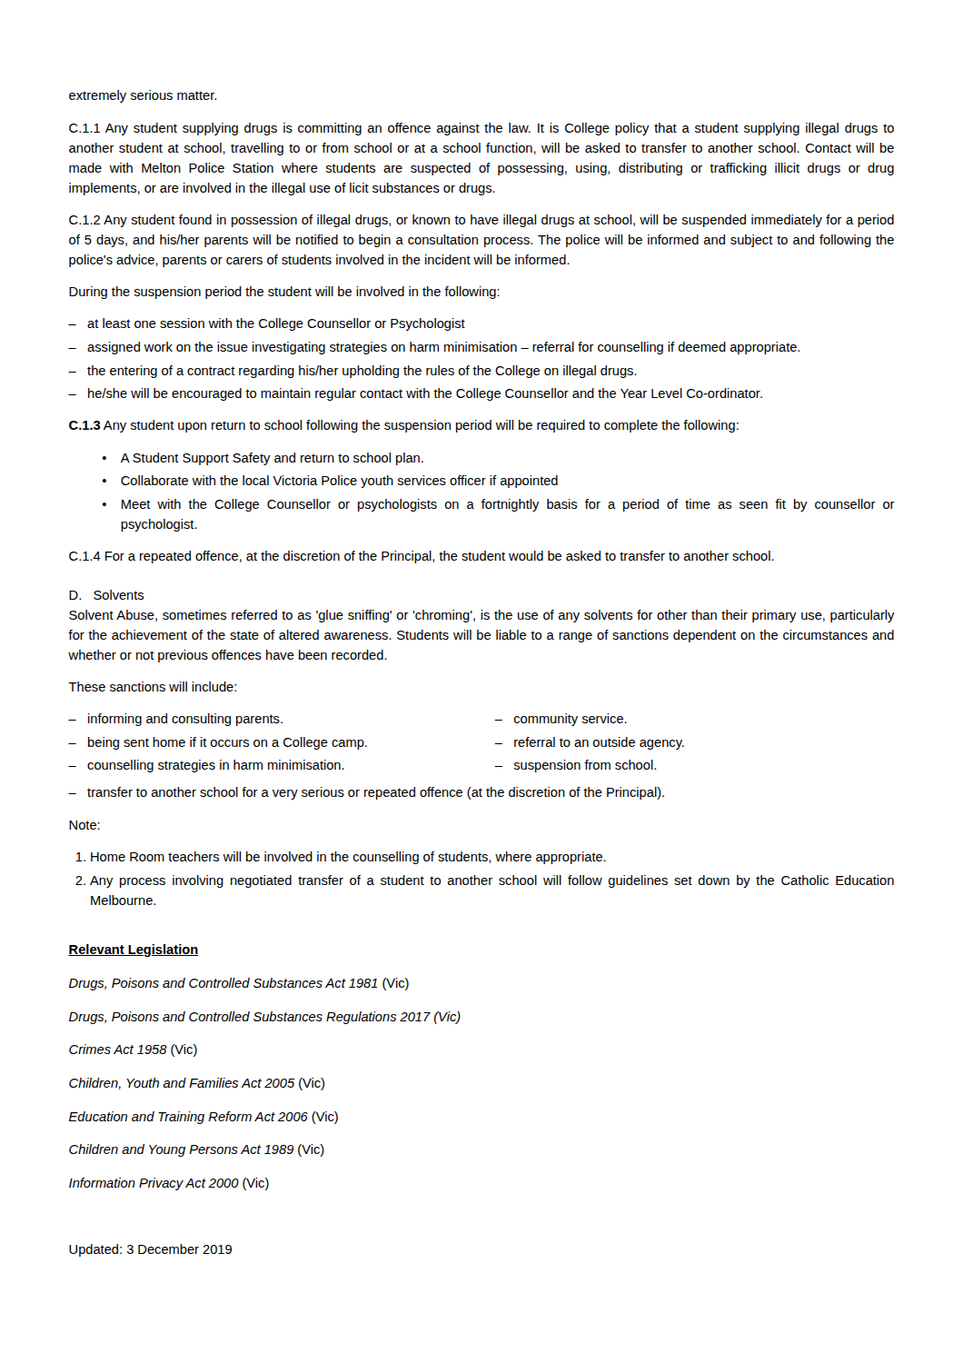extremely serious matter.
C.1.1 Any student supplying drugs is committing an offence against the law. It is College policy that a student supplying illegal drugs to another student at school, travelling to or from school or at a school function, will be asked to transfer to another school. Contact will be made with Melton Police Station where students are suspected of possessing, using, distributing or trafficking illicit drugs or drug implements, or are involved in the illegal use of licit substances or drugs.
C.1.2 Any student found in possession of illegal drugs, or known to have illegal drugs at school, will be suspended immediately for a period of 5 days, and his/her parents will be notified to begin a consultation process. The police will be informed and subject to and following the police's advice, parents or carers of students involved in the incident will be informed.
During the suspension period the student will be involved in the following:
at least one session with the College Counsellor or Psychologist
assigned work on the issue investigating strategies on harm minimisation – referral for counselling if deemed appropriate.
the entering of a contract regarding his/her upholding the rules of the College on illegal drugs.
he/she will be encouraged to maintain regular contact with the College Counsellor and the Year Level Co-ordinator.
C.1.3 Any student upon return to school following the suspension period will be required to complete the following:
A Student Support Safety and return to school plan.
Collaborate with the local Victoria Police youth services officer if appointed
Meet with the College Counsellor or psychologists on a fortnightly basis for a period of time as seen fit by counsellor or psychologist.
C.1.4 For a repeated offence, at the discretion of the Principal, the student would be asked to transfer to another school.
D. Solvents
Solvent Abuse, sometimes referred to as 'glue sniffing' or 'chroming', is the use of any solvents for other than their primary use, particularly for the achievement of the state of altered awareness. Students will be liable to a range of sanctions dependent on the circumstances and whether or not previous offences have been recorded.
These sanctions will include:
informing and consulting parents.
being sent home if it occurs on a College camp.
counselling strategies in harm minimisation.
community service.
referral to an outside agency.
suspension from school.
transfer to another school for a very serious or repeated offence (at the discretion of the Principal).
Note:
Home Room teachers will be involved in the counselling of students, where appropriate.
Any process involving negotiated transfer of a student to another school will follow guidelines set down by the Catholic Education Melbourne.
Relevant Legislation
Drugs, Poisons and Controlled Substances Act 1981 (Vic)
Drugs, Poisons and Controlled Substances Regulations 2017 (Vic)
Crimes Act 1958 (Vic)
Children, Youth and Families Act 2005 (Vic)
Education and Training Reform Act 2006 (Vic)
Children and Young Persons Act 1989 (Vic)
Information Privacy Act 2000 (Vic)
Updated: 3 December 2019